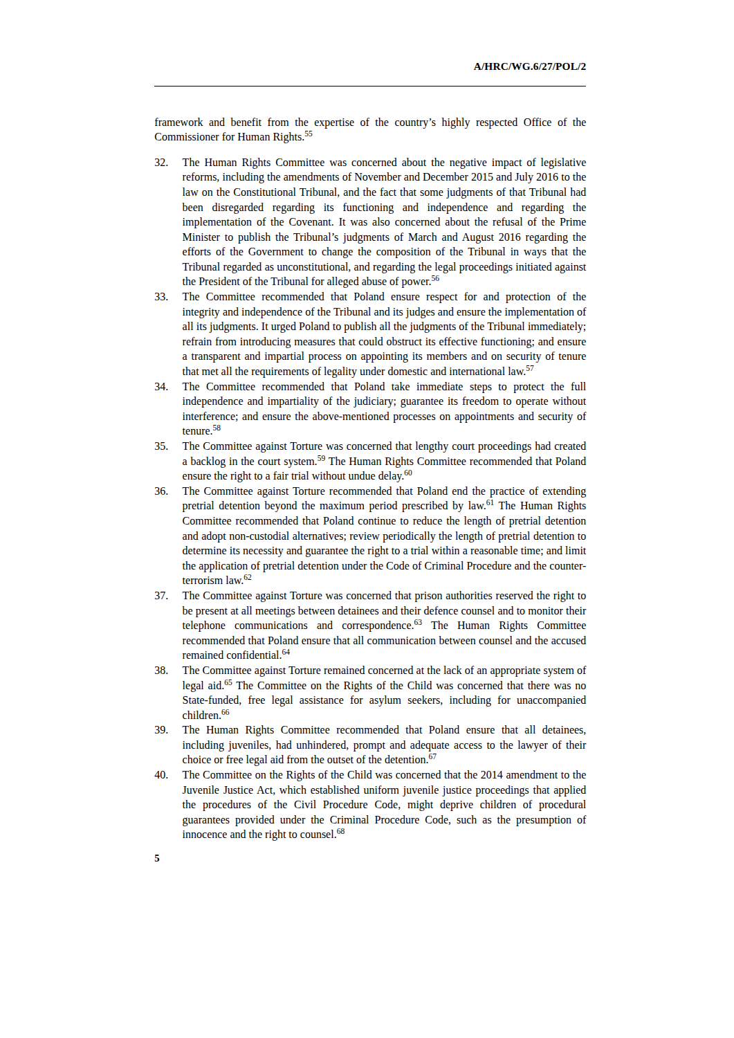A/HRC/WG.6/27/POL/2
framework and benefit from the expertise of the country’s highly respected Office of the Commissioner for Human Rights.55
32.
The Human Rights Committee was concerned about the negative impact of legislative reforms, including the amendments of November and December 2015 and July 2016 to the law on the Constitutional Tribunal, and the fact that some judgments of that Tribunal had been disregarded regarding its functioning and independence and regarding the implementation of the Covenant. It was also concerned about the refusal of the Prime Minister to publish the Tribunal’s judgments of March and August 2016 regarding the efforts of the Government to change the composition of the Tribunal in ways that the Tribunal regarded as unconstitutional, and regarding the legal proceedings initiated against the President of the Tribunal for alleged abuse of power.56
33.
The Committee recommended that Poland ensure respect for and protection of the integrity and independence of the Tribunal and its judges and ensure the implementation of all its judgments. It urged Poland to publish all the judgments of the Tribunal immediately; refrain from introducing measures that could obstruct its effective functioning; and ensure a transparent and impartial process on appointing its members and on security of tenure that met all the requirements of legality under domestic and international law.57
34.
The Committee recommended that Poland take immediate steps to protect the full independence and impartiality of the judiciary; guarantee its freedom to operate without interference; and ensure the above-mentioned processes on appointments and security of tenure.58
35.
The Committee against Torture was concerned that lengthy court proceedings had created a backlog in the court system.59 The Human Rights Committee recommended that Poland ensure the right to a fair trial without undue delay.60
36.
The Committee against Torture recommended that Poland end the practice of extending pretrial detention beyond the maximum period prescribed by law.61 The Human Rights Committee recommended that Poland continue to reduce the length of pretrial detention and adopt non-custodial alternatives; review periodically the length of pretrial detention to determine its necessity and guarantee the right to a trial within a reasonable time; and limit the application of pretrial detention under the Code of Criminal Procedure and the counter-terrorism law.62
37.
The Committee against Torture was concerned that prison authorities reserved the right to be present at all meetings between detainees and their defence counsel and to monitor their telephone communications and correspondence.63 The Human Rights Committee recommended that Poland ensure that all communication between counsel and the accused remained confidential.64
38.
The Committee against Torture remained concerned at the lack of an appropriate system of legal aid.65 The Committee on the Rights of the Child was concerned that there was no State-funded, free legal assistance for asylum seekers, including for unaccompanied children.66
39.
The Human Rights Committee recommended that Poland ensure that all detainees, including juveniles, had unhindered, prompt and adequate access to the lawyer of their choice or free legal aid from the outset of the detention.67
40.
The Committee on the Rights of the Child was concerned that the 2014 amendment to the Juvenile Justice Act, which established uniform juvenile justice proceedings that applied the procedures of the Civil Procedure Code, might deprive children of procedural guarantees provided under the Criminal Procedure Code, such as the presumption of innocence and the right to counsel.68
5